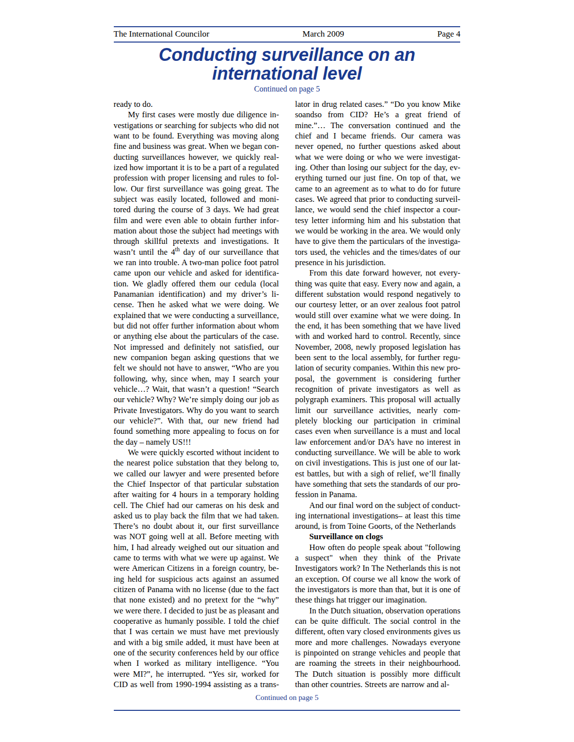The International Councilor March 2009 Page 4
Conducting surveillance on an international level
Continued on page 5
ready to do.
My first cases were mostly due diligence investigations or searching for subjects who did not want to be found. Everything was moving along fine and business was great. When we began conducting surveillances however, we quickly realized how important it is to be a part of a regulated profession with proper licensing and rules to follow. Our first surveillance was going great. The subject was easily located, followed and monitored during the course of 3 days. We had great film and were even able to obtain further information about those the subject had meetings with through skillful pretexts and investigations. It wasn’t until the 4th day of our surveillance that we ran into trouble. A two-man police foot patrol came upon our vehicle and asked for identification. We gladly offered them our cedula (local Panamanian identification) and my driver’s license. Then he asked what we were doing. We explained that we were conducting a surveillance, but did not offer further information about whom or anything else about the particulars of the case. Not impressed and definitely not satisfied, our new companion began asking questions that we felt we should not have to answer, “Who are you following, why, since when, may I search your vehicle…? Wait, that wasn’t a question! “Search our vehicle? Why? We’re simply doing our job as Private Investigators. Why do you want to search our vehicle?”. With that, our new friend had found something more appealing to focus on for the day – namely US!!!
We were quickly escorted without incident to the nearest police substation that they belong to, we called our lawyer and were presented before the Chief Inspector of that particular substation after waiting for 4 hours in a temporary holding cell. The Chief had our cameras on his desk and asked us to play back the film that we had taken. There’s no doubt about it, our first surveillance was NOT going well at all. Before meeting with him, I had already weighed out our situation and came to terms with what we were up against. We were American Citizens in a foreign country, being held for suspicious acts against an assumed citizen of Panama with no license (due to the fact that none existed) and no pretext for the “why” we were there. I decided to just be as pleasant and cooperative as humanly possible. I told the chief that I was certain we must have met previously and with a big smile added, it must have been at one of the security conferences held by our office when I worked as military intelligence. “You were MI?”, he interrupted. “Yes sir, worked for CID as well from 1990-1994 assisting as a translator in drug related cases.” “Do you know Mike soandso from CID? He’s a great friend of mine.”… The conversation continued and the chief and I became friends. Our camera was never opened, no further questions asked about what we were doing or who we were investigating. Other than losing our subject for the day, everything turned our just fine. On top of that, we came to an agreement as to what to do for future cases. We agreed that prior to conducting surveillance, we would send the chief inspector a courtesy letter informing him and his substation that we would be working in the area. We would only have to give them the particulars of the investigators used, the vehicles and the times/dates of our presence in his jurisdiction.
From this date forward however, not everything was quite that easy. Every now and again, a different substation would respond negatively to our courtesy letter, or an over zealous foot patrol would still over examine what we were doing. In the end, it has been something that we have lived with and worked hard to control. Recently, since November, 2008, newly proposed legislation has been sent to the local assembly, for further regulation of security companies. Within this new proposal, the government is considering further recognition of private investigators as well as polygraph examiners. This proposal will actually limit our surveillance activities, nearly completely blocking our participation in criminal cases even when surveillance is a must and local law enforcement and/or DA’s have no interest in conducting surveillance. We will be able to work on civil investigations. This is just one of our latest battles, but with a sigh of relief, we’ll finally have something that sets the standards of our profession in Panama.
And our final word on the subject of conducting international investigations– at least this time around, is from Toine Goorts, of the Netherlands
Surveillance on clogs
How often do people speak about "following a suspect" when they think of the Private Investigators work? In The Netherlands this is not an exception. Of course we all know the work of the investigators is more than that, but it is one of these things hat trigger our imagination.
In the Dutch situation, observation operations can be quite difficult. The social control in the different, often vary closed environments gives us more and more challenges. Nowadays everyone is pinpointed on strange vehicles and people that are roaming the streets in their neighbourhood. The Dutch situation is possibly more difficult than other countries. Streets are narrow and al-
Continued on page 5